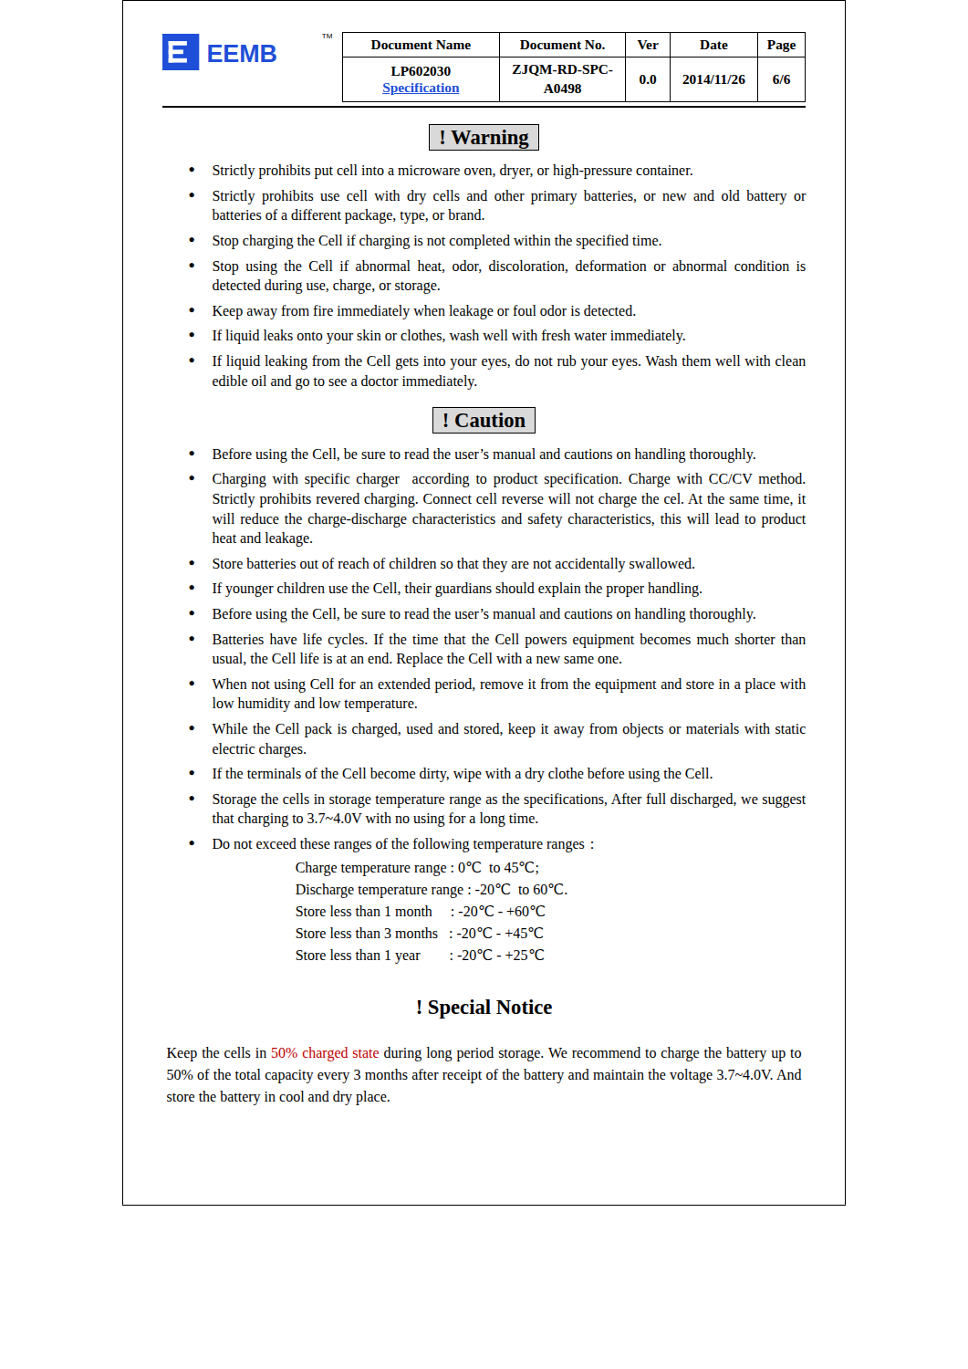EEMB TM
| Document Name | Document No. | Ver | Date | Page |
| --- | --- | --- | --- | --- |
| LP602030 Specification | ZJQM-RD-SPC-A0498 | 0.0 | 2014/11/26 | 6/6 |
! Warning
Strictly prohibits put cell into a microware oven, dryer, or high-pressure container.
Strictly prohibits use cell with dry cells and other primary batteries, or new and old battery or batteries of a different package, type, or brand.
Stop charging the Cell if charging is not completed within the specified time.
Stop using the Cell if abnormal heat, odor, discoloration, deformation or abnormal condition is detected during use, charge, or storage.
Keep away from fire immediately when leakage or foul odor is detected.
If liquid leaks onto your skin or clothes, wash well with fresh water immediately.
If liquid leaking from the Cell gets into your eyes, do not rub your eyes. Wash them well with clean edible oil and go to see a doctor immediately.
! Caution
Before using the Cell, be sure to read the user’s manual and cautions on handling thoroughly.
Charging with specific charger according to product specification. Charge with CC/CV method. Strictly prohibits revered charging. Connect cell reverse will not charge the cel. At the same time, it will reduce the charge-discharge characteristics and safety characteristics, this will lead to product heat and leakage.
Store batteries out of reach of children so that they are not accidentally swallowed.
If younger children use the Cell, their guardians should explain the proper handling.
Before using the Cell, be sure to read the user’s manual and cautions on handling thoroughly.
Batteries have life cycles. If the time that the Cell powers equipment becomes much shorter than usual, the Cell life is at an end. Replace the Cell with a new same one.
When not using Cell for an extended period, remove it from the equipment and store in a place with low humidity and low temperature.
While the Cell pack is charged, used and stored, keep it away from objects or materials with static electric charges.
If the terminals of the Cell become dirty, wipe with a dry clothe before using the Cell.
Storage the cells in storage temperature range as the specifications, After full discharged, we suggest that charging to 3.7~4.0V with no using for a long time.
Do not exceed these ranges of the following temperature ranges：
Charge temperature range : 0℃ to 45℃;
Discharge temperature range : -20℃ to 60℃.
Store less than 1 month : -20℃ - +60℃
Store less than 3 months : -20℃ - +45℃
Store less than 1 year : -20℃ - +25℃
! Special Notice
Keep the cells in 50% charged state during long period storage. We recommend to charge the battery up to 50% of the total capacity every 3 months after receipt of the battery and maintain the voltage 3.7~4.0V. And store the battery in cool and dry place.